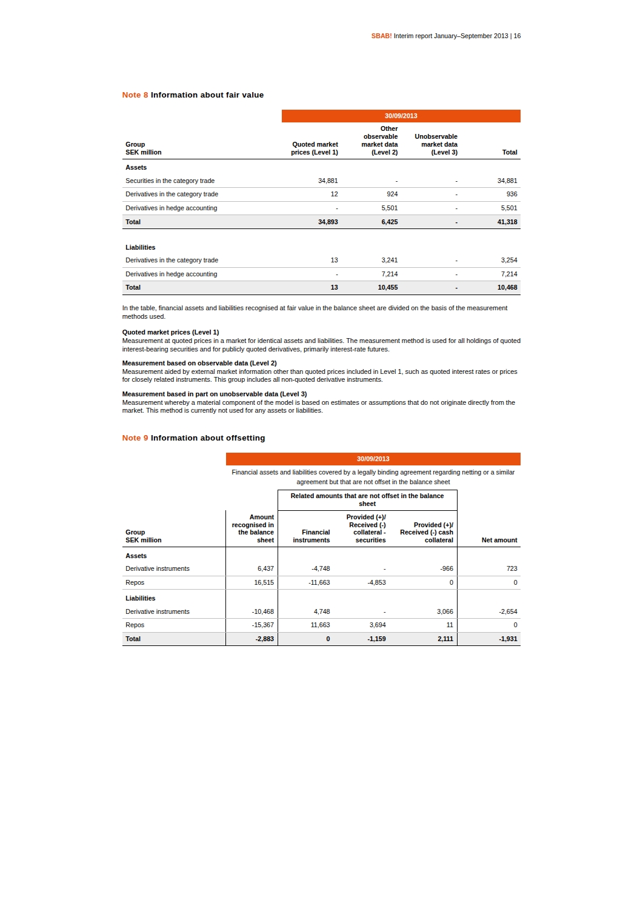SBAB! Interim report January–September 2013 | 16
Note 8 Information about fair value
| | 30/09/2013 |
| --- | --- |
| Group SEK million | Quoted market prices (Level 1) | Other observable market data (Level 2) | Unobservable market data (Level 3) | Total |
| Assets | | | | |
| Securities in the category trade | 34,881 | - | - | 34,881 |
| Derivatives in the category trade | 12 | 924 | - | 936 |
| Derivatives in hedge accounting | - | 5,501 | - | 5,501 |
| Total | 34,893 | 6,425 | - | 41,318 |
| Liabilities | | | | |
| Derivatives in the category trade | 13 | 3,241 | - | 3,254 |
| Derivatives in hedge accounting | - | 7,214 | - | 7,214 |
| Total | 13 | 10,455 | - | 10,468 |
In the table, financial assets and liabilities recognised at fair value in the balance sheet are divided on the basis of the measurement methods used.
Quoted market prices (Level 1)
Measurement at quoted prices in a market for identical assets and liabilities. The measurement method is used for all holdings of quoted interest-bearing securities and for publicly quoted derivatives, primarily interest-rate futures.
Measurement based on observable data (Level 2)
Measurement aided by external market information other than quoted prices included in Level 1, such as quoted interest rates or prices for closely related instruments. This group includes all non-quoted derivative instruments.
Measurement based in part on unobservable data (Level 3)
Measurement whereby a material component of the model is based on estimates or assumptions that do not originate directly from the market. This method is currently not used for any assets or liabilities.
Note 9 Information about offsetting
| | 30/09/2013 |
| --- | --- |
| | Financial assets and liabilities covered by a legally binding agreement regarding netting or a similar |
| | agreement but that are not offset in the balance sheet |
| | | Related amounts that are not offset in the balance sheet | |
| Group SEK million | Amount recognised in the balance sheet | Financial instruments | Provided (+)/ Received (-) collateral - securities | Provided (+)/ Received (-) cash collateral | Net amount |
| Assets | | | | | |
| Derivative instruments | 6,437 | -4,748 | - | -966 | 723 |
| Repos | 16,515 | -11,663 | -4,853 | 0 | 0 |
| Liabilities | | | | | |
| Derivative instruments | -10,468 | 4,748 | - | 3,066 | -2,654 |
| Repos | -15,367 | 11,663 | 3,694 | 11 | 0 |
| Total | -2,883 | 0 | -1,159 | 2,111 | -1,931 |